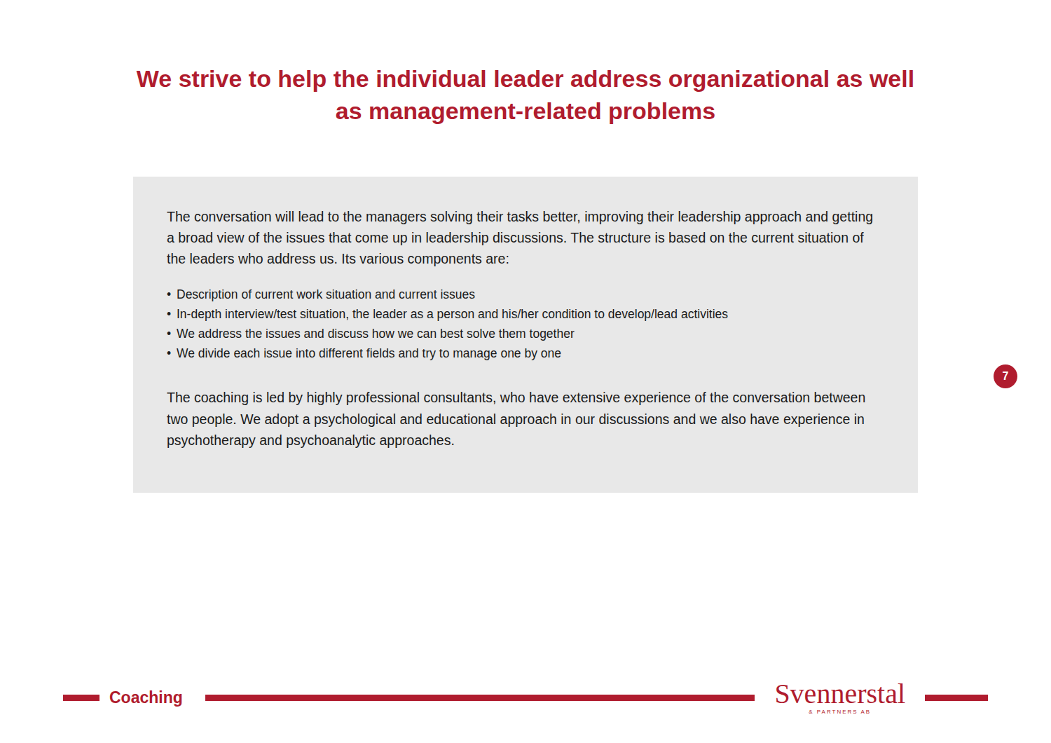We strive to help the individual leader address organizational as well as management-related problems
The conversation will lead to the managers solving their tasks better, improving their leadership approach and getting a broad view of the issues that come up in leadership discussions. The structure is based on the current situation of the leaders who address us. Its various components are:
Description of current work situation and current issues
In-depth interview/test situation, the leader as a person and his/her condition to develop/lead activities
We address the issues and discuss how we can best solve them together
We divide each issue into different fields and try to manage one by one
The coaching is led by highly professional consultants, who have extensive experience of the conversation between two people. We adopt a psychological and educational approach in our discussions and we also have experience in psychotherapy and psychoanalytic approaches.
7
Coaching Svennerstal& PARTNERS AB